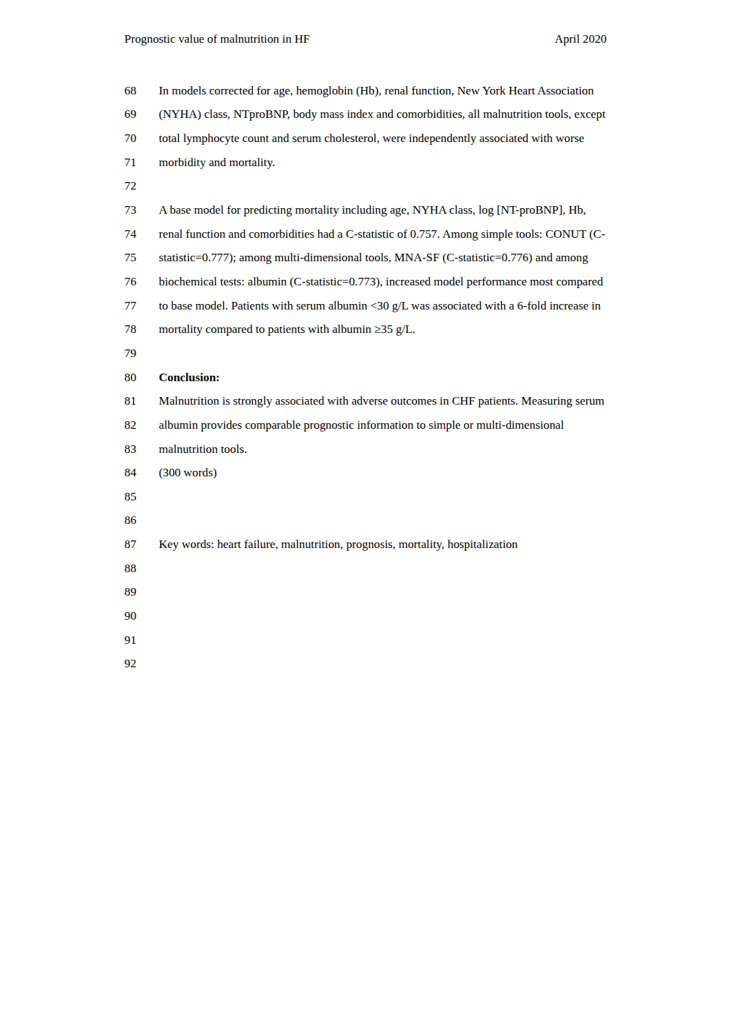Prognostic value of malnutrition in HF April 2020
68 In models corrected for age, hemoglobin (Hb), renal function, New York Heart Association
69(NYHA) class, NTproBNP, body mass index and comorbidities, all malnutrition tools, except
70 total lymphocyte count and serum cholesterol, were independently associated with worse
71 morbidity and mortality.
72
73 A base model for predicting mortality including age, NYHA class, log [NT-proBNP], Hb,
74 renal function and comorbidities had a C-statistic of 0.757. Among simple tools: CONUT (C-
75 statistic=0.777); among multi-dimensional tools, MNA-SF (C-statistic=0.776) and among
76 biochemical tests: albumin (C-statistic=0.773), increased model performance most compared
77 to base model. Patients with serum albumin <30 g/L was associated with a 6-fold increase in
78 mortality compared to patients with albumin ≥35 g/L.
79
80 Conclusion:
81 Malnutrition is strongly associated with adverse outcomes in CHF patients. Measuring serum
82 albumin provides comparable prognostic information to simple or multi-dimensional
83 malnutrition tools.
84(300 words)
85
86
87 Key words: heart failure, malnutrition, prognosis, mortality, hospitalization
88
89
90
91
92